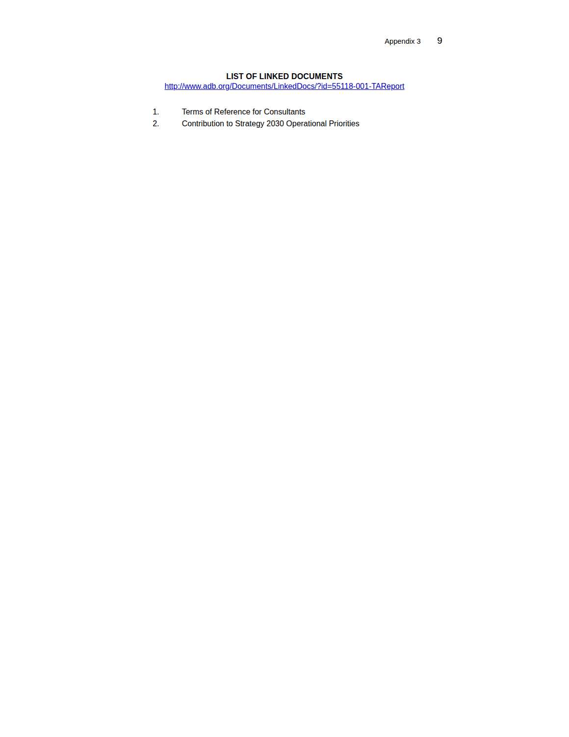Appendix 39
LIST OF LINKED DOCUMENTS
http://www.adb.org/Documents/LinkedDocs/?id=55118-001-TAReport
1. Terms of Reference for Consultants
2. Contribution to Strategy 2030 Operational Priorities